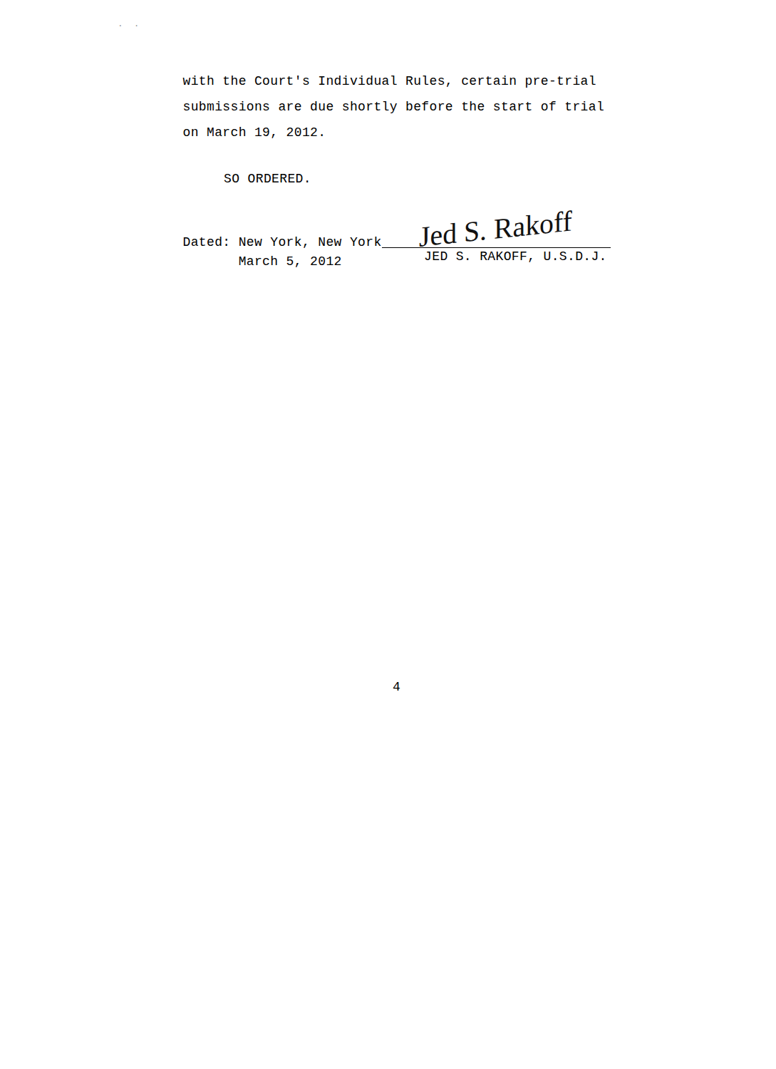. .
with the Court's Individual Rules, certain pre-trial submissions are due shortly before the start of trial on March 19, 2012.
SO ORDERED.
Dated: New York, New York
March 5, 2012
Jed S. Rakoff
JED S. RAKOFF, U.S.D.J.
4